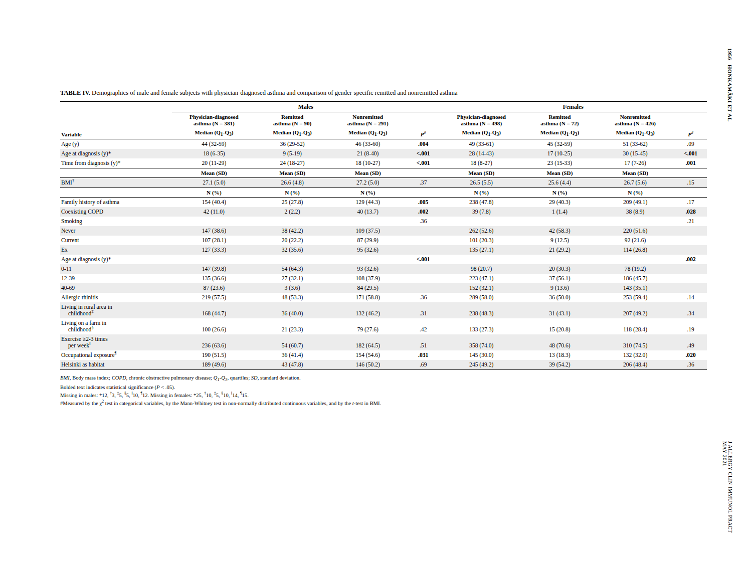1956 HONKAMÄKI ET AL
J ALLERGY CLIN IMMUNOL PRACT
MAY 2021
TABLE IV. Demographics of male and female subjects with physician-diagnosed asthma and comparison of gender-specific remitted and nonremitted asthma
| | Males | Females |
| --- | --- | --- |
| | Physician-diagnosed asthma (N = 381) | Remitted asthma (N = 90) | Nonremitted asthma (N = 291) | | Physician-diagnosed asthma (N = 498) | Remitted asthma (N = 72) | Nonremitted asthma (N = 426) | |
| Variable | Median (Q 1 -Q 3 ) | Median (Q 1 -Q 3 ) | Median (Q 1 -Q 3 ) | P # | Median (Q 1 -Q 3 ) | Median (Q 1 -Q 3 ) | Median (Q 1 -Q 3 ) | P # |
| Age (y) | 44 (32-59) | 36 (29-52) | 46 (33-60) | .004 | 49 (33-61) | 45 (32-59) | 51 (33-62) | .09 |
| Age at diagnosis (y)* | 18 (6-35) | 9 (5-19) | 21 (8-40) | <.001 | 28 (14-43) | 17 (10-25) | 30 (15-45) | <.001 |
| Time from diagnosis (y)* | 20 (11-29) | 24 (18-27) | 18 (10-27) | <.001 | 18 (8-27) | 23 (15-33) | 17 (7-26) | .001 |
| | Mean (SD) | Mean (SD) | Mean (SD) | | Mean (SD) | Mean (SD) | Mean (SD) | |
| BMI † | 27.1 (5.0) | 26.6 (4.8) | 27.2 (5.0) | .37 | 26.5 (5.5) | 25.6 (4.4) | 26.7 (5.6) | .15 |
| | N (%) | N (%) | N (%) | | N (%) | N (%) | N (%) | |
| Family history of asthma | 154 (40.4) | 25 (27.8) | 129 (44.3) | .005 | 238 (47.8) | 29 (40.3) | 209 (49.1) | .17 |
| Coexisting COPD | 42 (11.0) | 2 (2.2) | 40 (13.7) | .002 | 39 (7.8) | 1 (1.4) | 38 (8.9) | .028 |
| Smoking | | | | .36 | | | | .21 |
| Never | 147 (38.6) | 38 (42.2) | 109 (37.5) | | 262 (52.6) | 42 (58.3) | 220 (51.6) | |
| Current | 107 (28.1) | 20 (22.2) | 87 (29.9) | | 101 (20.3) | 9 (12.5) | 92 (21.6) | |
| Ex | 127 (33.3) | 32 (35.6) | 95 (32.6) | | 135 (27.1) | 21 (29.2) | 114 (26.8) | |
| Age at diagnosis (y)* | | | | <.001 | | | | .002 |
| 0-11 | 147 (39.8) | 54 (64.3) | 93 (32.6) | | 98 (20.7) | 20 (30.3) | 78 (19.2) | |
| 12-39 | 135 (36.6) | 27 (32.1) | 108 (37.9) | | 223 (47.1) | 37 (56.1) | 186 (45.7) | |
| 40-69 | 87 (23.6) | 3 (3.6) | 84 (29.5) | | 152 (32.1) | 9 (13.6) | 143 (35.1) | |
| Allergic rhinitis | 219 (57.5) | 48 (53.3) | 171 (58.8) | .36 | 289 (58.0) | 36 (50.0) | 253 (59.4) | .14 |
| Living in rural area in childhood ‡ | 168 (44.7) | 36 (40.0) | 132 (46.2) | .31 | 238 (48.3) | 31 (43.1) | 207 (49.2) | .34 |
| Living on a farm in childhood § | 100 (26.6) | 21 (23.3) | 79 (27.6) | .42 | 133 (27.3) | 15 (20.8) | 118 (28.4) | .19 |
| Exercise ≥2-3 times per week ‖ | 236 (63.6) | 54 (60.7) | 182 (64.5) | .51 | 358 (74.0) | 48 (70.6) | 310 (74.5) | .49 |
| Occupational exposure ¶ | 190 (51.5) | 36 (41.4) | 154 (54.6) | .031 | 145 (30.0) | 13 (18.3) | 132 (32.0) | .020 |
| Helsinki as habitat | 189 (49.6) | 43 (47.8) | 146 (50.2) | .69 | 245 (49.2) | 39 (54.2) | 206 (48.4) | .36 |
BMI, Body mass index; COPD, chronic obstructive pulmonary disease; Q1-Q3, quartiles; SD, standard deviation.
Bolded text indicates statistical significance (P < .05).
Missing in males: *12, †3, ‡5, §5, ‖10, ¶12. Missing in females: *25, †10, ‡5, §10, ‖14, ¶15.
#Measured by the χ2 test in categorical variables, by the Mann-Whitney test in non-normally distributed continuous variables, and by the t-test in BMI.